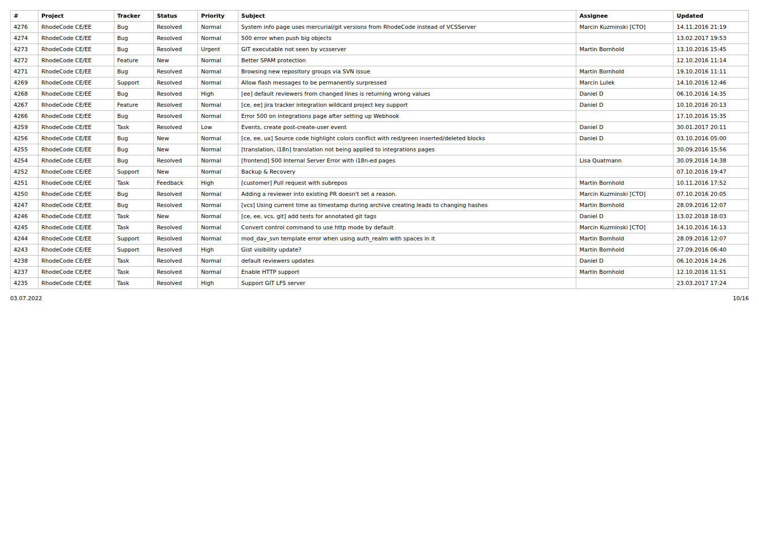| # | Project | Tracker | Status | Priority | Subject | Assignee | Updated |
| --- | --- | --- | --- | --- | --- | --- | --- |
| 4276 | RhodeCode CE/EE | Bug | Resolved | Normal | System info page uses mercurial/git versions from RhodeCode instead of VCSServer | Marcin Kuzminski [CTO] | 14.11.2016 21:19 |
| 4274 | RhodeCode CE/EE | Bug | Resolved | Normal | 500 error when push big objects | | 13.02.2017 19:53 |
| 4273 | RhodeCode CE/EE | Bug | Resolved | Urgent | GIT executable not seen by vcsserver | Martin Bornhold | 13.10.2016 15:45 |
| 4272 | RhodeCode CE/EE | Feature | New | Normal | Better SPAM protection | | 12.10.2016 11:14 |
| 4271 | RhodeCode CE/EE | Bug | Resolved | Normal | Browsing new repository groups via SVN issue | Martin Bornhold | 19.10.2016 11:11 |
| 4269 | RhodeCode CE/EE | Support | Resolved | Normal | Allow flash messages to be permanently surpressed | Marcin Lulek | 14.10.2016 12:46 |
| 4268 | RhodeCode CE/EE | Bug | Resolved | High | [ee] default reviewers from changed lines is returning wrong values | Daniel D | 06.10.2016 14:35 |
| 4267 | RhodeCode CE/EE | Feature | Resolved | Normal | [ce, ee] jira tracker integration wildcard project key support | Daniel D | 10.10.2016 20:13 |
| 4266 | RhodeCode CE/EE | Bug | Resolved | Normal | Error 500 on integrations page after setting up Webhook | | 17.10.2016 15:35 |
| 4259 | RhodeCode CE/EE | Task | Resolved | Low | Events, create post-create-user event | Daniel D | 30.01.2017 20:11 |
| 4256 | RhodeCode CE/EE | Bug | New | Normal | [ce, ee, ux] Source code highlight colors conflict with red/green inserted/deleted blocks | Daniel D | 03.10.2016 05:00 |
| 4255 | RhodeCode CE/EE | Bug | New | Normal | [translation, i18n] translation not being applied to integrations pages | | 30.09.2016 15:56 |
| 4254 | RhodeCode CE/EE | Bug | Resolved | Normal | [frontend] 500 Internal Server Error with i18n-ed pages | Lisa Quatmann | 30.09.2016 14:38 |
| 4252 | RhodeCode CE/EE | Support | New | Normal | Backup & Recovery | | 07.10.2016 19:47 |
| 4251 | RhodeCode CE/EE | Task | Feedback | High | [customer] Pull request with subrepos | Martin Bornhold | 10.11.2016 17:52 |
| 4250 | RhodeCode CE/EE | Bug | Resolved | Normal | Adding a reviewer into existing PR doesn't set a reason. | Marcin Kuzminski [CTO] | 07.10.2016 20:05 |
| 4247 | RhodeCode CE/EE | Bug | Resolved | Normal | [vcs] Using current time as timestamp during archive creating leads to changing hashes | Martin Bornhold | 28.09.2016 12:07 |
| 4246 | RhodeCode CE/EE | Task | New | Normal | [ce, ee, vcs, git] add tests for annotated git tags | Daniel D | 13.02.2018 18:03 |
| 4245 | RhodeCode CE/EE | Task | Resolved | Normal | Convert control command to use http mode by default | Marcin Kuzminski [CTO] | 14.10.2016 16:13 |
| 4244 | RhodeCode CE/EE | Support | Resolved | Normal | mod_dav_svn template error when using auth_realm with spaces in it | Martin Bornhold | 28.09.2016 12:07 |
| 4243 | RhodeCode CE/EE | Support | Resolved | High | Gist visibility update? | Martin Bornhold | 27.09.2016 06:40 |
| 4238 | RhodeCode CE/EE | Task | Resolved | Normal | default reviewers updates | Daniel D | 06.10.2016 14:26 |
| 4237 | RhodeCode CE/EE | Task | Resolved | Normal | Enable HTTP support | Martin Bornhold | 12.10.2016 11:51 |
| 4235 | RhodeCode CE/EE | Task | Resolved | High | Support GIT LFS server | | 23.03.2017 17:24 |
03.07.2022 10/16